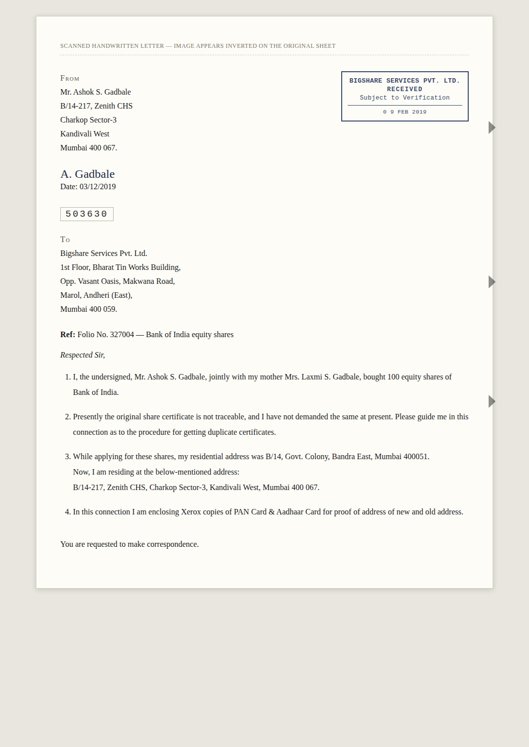Scanned handwritten letter — image appears inverted on the original sheet
BIGSHARE SERVICES PVT. LTD.
RECEIVED
Subject to Verification
0 9 FEB 2019
From Mr. Ashok S. Gadbale
B/14-217, Zenith CHS
Charkop Sector-3
Kandivali West
Mumbai 400 067.
A. Gadbale
Date: 03/12/2019
503630
To Bigshare Services Pvt. Ltd.
1st Floor, Bharat Tin Works Building,
Opp. Vasant Oasis, Makwana Road,
Marol, Andheri (East),
Mumbai 400 059.
Ref: Folio No. 327004 — Bank of India equity shares
Respected Sir,
I, the undersigned, Mr. Ashok S. Gadbale, jointly with my mother Mrs. Laxmi S. Gadbale, bought 100 equity shares of Bank of India.
Presently the original share certificate is not traceable, and I have not demanded the same at present. Please guide me in this connection as to the procedure for getting duplicate certificates.
While applying for these shares, my residential address was B/14, Govt. Colony, Bandra East, Mumbai 400051.
Now, I am residing at the below-mentioned address:
B/14-217, Zenith CHS, Charkop Sector-3, Kandivali West, Mumbai 400 067.
In this connection I am enclosing Xerox copies of PAN Card & Aadhaar Card for proof of address of new and old address.
You are requested to make correspondence.